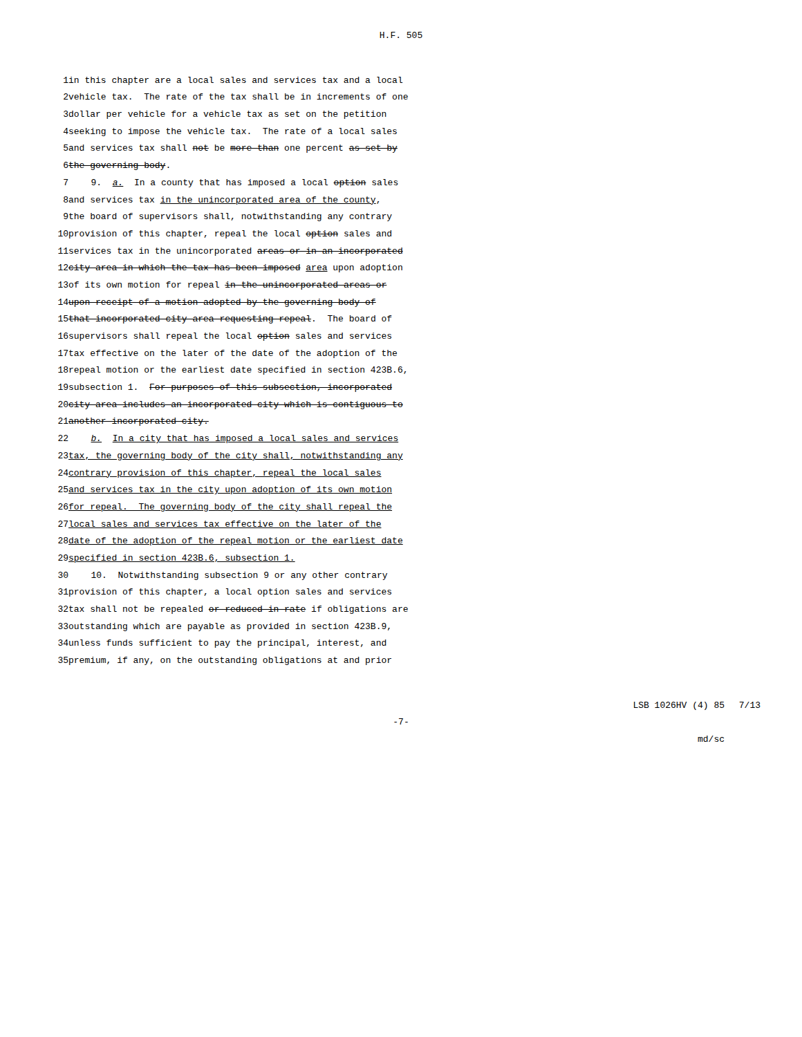H.F. 505
| 1 | in this chapter are a local sales and services tax and a local |
| 2 | vehicle tax. The rate of the tax shall be in increments of one |
| 3 | dollar per vehicle for a vehicle tax as set on the petition |
| 4 | seeking to impose the vehicle tax. The rate of a local sales |
| 5 | and services tax shall not be more than one percent as set by |
| 6 | the governing body . |
| 7 | 9. a. In a county that has imposed a local option sales |
| 8 | and services tax in the unincorporated area of the county , |
| 9 | the board of supervisors shall, notwithstanding any contrary |
| 10 | provision of this chapter, repeal the local option sales and |
| 11 | services tax in the unincorporated areas or in an incorporated |
| 12 | city area in which the tax has been imposed area upon adoption |
| 13 | of its own motion for repeal in the unincorporated areas or |
| 14 | upon receipt of a motion adopted by the governing body of |
| 15 | that incorporated city area requesting repeal . The board of |
| 16 | supervisors shall repeal the local option sales and services |
| 17 | tax effective on the later of the date of the adoption of the |
| 18 | repeal motion or the earliest date specified in section 423B.6, |
| 19 | subsection 1. For purposes of this subsection, incorporated |
| 20 | city area includes an incorporated city which is contiguous to |
| 21 | another incorporated city. |
| 22 | b. In a city that has imposed a local sales and services |
| 23 | tax, the governing body of the city shall, notwithstanding any |
| 24 | contrary provision of this chapter, repeal the local sales |
| 25 | and services tax in the city upon adoption of its own motion |
| 26 | for repeal. The governing body of the city shall repeal the |
| 27 | local sales and services tax effective on the later of the |
| 28 | date of the adoption of the repeal motion or the earliest date |
| 29 | specified in section 423B.6, subsection 1. |
| 30 | 10. Notwithstanding subsection 9 or any other contrary |
| 31 | provision of this chapter, a local option sales and services |
| 32 | tax shall not be repealed or reduced in rate if obligations are |
| 33 | outstanding which are payable as provided in section 423B.9, |
| 34 | unless funds sufficient to pay the principal, interest, and |
| 35 | premium, if any, on the outstanding obligations at and prior |
LSB 1026HV (4) 85
-7-
md/sc
7/13